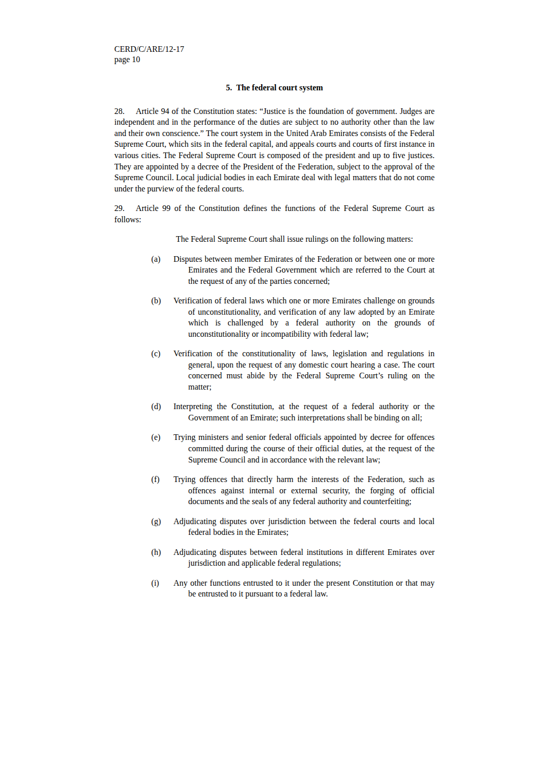CERD/C/ARE/12-17 page 10
5. The federal court system
28. Article 94 of the Constitution states: “Justice is the foundation of government. Judges are independent and in the performance of the duties are subject to no authority other than the law and their own conscience.” The court system in the United Arab Emirates consists of the Federal Supreme Court, which sits in the federal capital, and appeals courts and courts of first instance in various cities. The Federal Supreme Court is composed of the president and up to five justices. They are appointed by a decree of the President of the Federation, subject to the approval of the Supreme Council. Local judicial bodies in each Emirate deal with legal matters that do not come under the purview of the federal courts.
29. Article 99 of the Constitution defines the functions of the Federal Supreme Court as follows:
The Federal Supreme Court shall issue rulings on the following matters:
(a) Disputes between member Emirates of the Federation or between one or more Emirates and the Federal Government which are referred to the Court at the request of any of the parties concerned;
(b) Verification of federal laws which one or more Emirates challenge on grounds of unconstitutionality, and verification of any law adopted by an Emirate which is challenged by a federal authority on the grounds of unconstitutionality or incompatibility with federal law;
(c) Verification of the constitutionality of laws, legislation and regulations in general, upon the request of any domestic court hearing a case. The court concerned must abide by the Federal Supreme Court’s ruling on the matter;
(d) Interpreting the Constitution, at the request of a federal authority or the Government of an Emirate; such interpretations shall be binding on all;
(e) Trying ministers and senior federal officials appointed by decree for offences committed during the course of their official duties, at the request of the Supreme Council and in accordance with the relevant law;
(f) Trying offences that directly harm the interests of the Federation, such as offences against internal or external security, the forging of official documents and the seals of any federal authority and counterfeiting;
(g) Adjudicating disputes over jurisdiction between the federal courts and local federal bodies in the Emirates;
(h) Adjudicating disputes between federal institutions in different Emirates over jurisdiction and applicable federal regulations;
(i) Any other functions entrusted to it under the present Constitution or that may be entrusted to it pursuant to a federal law.